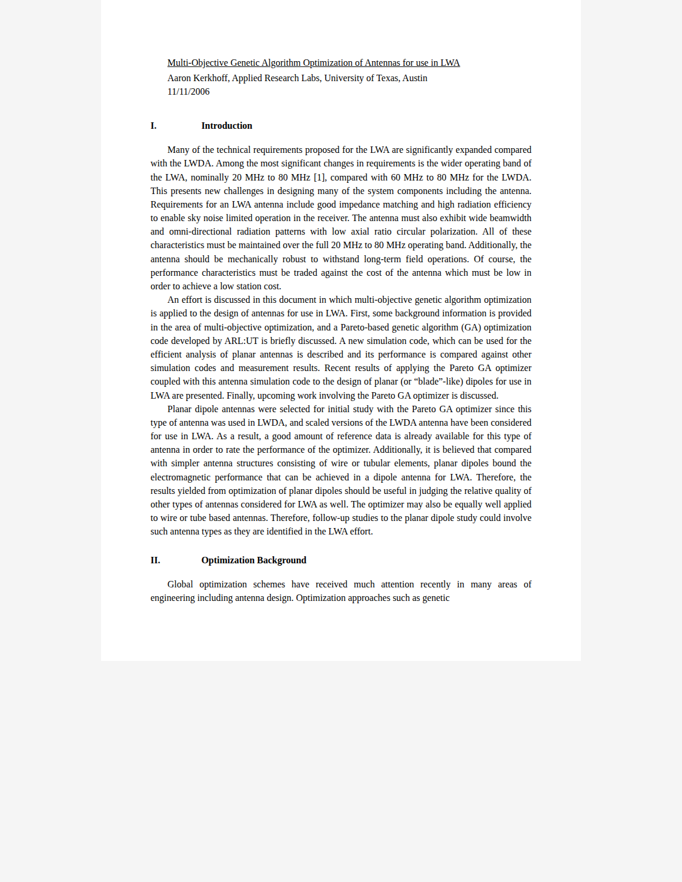Multi-Objective Genetic Algorithm Optimization of Antennas for use in LWA
Aaron Kerkhoff, Applied Research Labs, University of Texas, Austin
11/11/2006
I. Introduction
Many of the technical requirements proposed for the LWA are significantly expanded compared with the LWDA. Among the most significant changes in requirements is the wider operating band of the LWA, nominally 20 MHz to 80 MHz [1], compared with 60 MHz to 80 MHz for the LWDA. This presents new challenges in designing many of the system components including the antenna. Requirements for an LWA antenna include good impedance matching and high radiation efficiency to enable sky noise limited operation in the receiver. The antenna must also exhibit wide beamwidth and omni-directional radiation patterns with low axial ratio circular polarization. All of these characteristics must be maintained over the full 20 MHz to 80 MHz operating band. Additionally, the antenna should be mechanically robust to withstand long-term field operations. Of course, the performance characteristics must be traded against the cost of the antenna which must be low in order to achieve a low station cost.
An effort is discussed in this document in which multi-objective genetic algorithm optimization is applied to the design of antennas for use in LWA. First, some background information is provided in the area of multi-objective optimization, and a Pareto-based genetic algorithm (GA) optimization code developed by ARL:UT is briefly discussed. A new simulation code, which can be used for the efficient analysis of planar antennas is described and its performance is compared against other simulation codes and measurement results. Recent results of applying the Pareto GA optimizer coupled with this antenna simulation code to the design of planar (or “blade”-like) dipoles for use in LWA are presented. Finally, upcoming work involving the Pareto GA optimizer is discussed.
Planar dipole antennas were selected for initial study with the Pareto GA optimizer since this type of antenna was used in LWDA, and scaled versions of the LWDA antenna have been considered for use in LWA. As a result, a good amount of reference data is already available for this type of antenna in order to rate the performance of the optimizer. Additionally, it is believed that compared with simpler antenna structures consisting of wire or tubular elements, planar dipoles bound the electromagnetic performance that can be achieved in a dipole antenna for LWA. Therefore, the results yielded from optimization of planar dipoles should be useful in judging the relative quality of other types of antennas considered for LWA as well. The optimizer may also be equally well applied to wire or tube based antennas. Therefore, follow-up studies to the planar dipole study could involve such antenna types as they are identified in the LWA effort.
II. Optimization Background
Global optimization schemes have received much attention recently in many areas of engineering including antenna design. Optimization approaches such as genetic